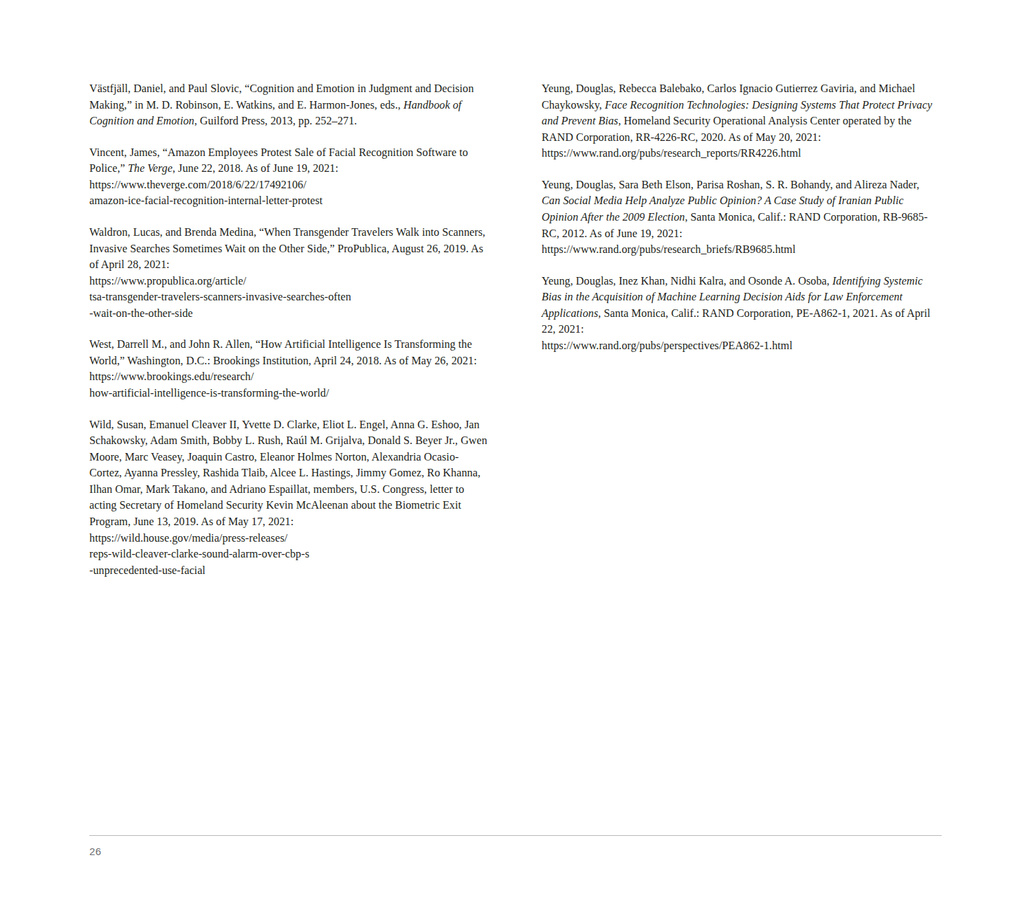Västfjäll, Daniel, and Paul Slovic, “Cognition and Emotion in Judgment and Decision Making,” in M. D. Robinson, E. Watkins, and E. Harmon-Jones, eds., Handbook of Cognition and Emotion, Guilford Press, 2013, pp. 252–271.
Vincent, James, “Amazon Employees Protest Sale of Facial Recognition Software to Police,” The Verge, June 22, 2018. As of June 19, 2021:
https://www.theverge.com/2018/6/22/17492106/
amazon-ice-facial-recognition-internal-letter-protest
Waldron, Lucas, and Brenda Medina, “When Transgender Travelers Walk into Scanners, Invasive Searches Sometimes Wait on the Other Side,” ProPublica, August 26, 2019. As of April 28, 2021:
https://www.propublica.org/article/
tsa-transgender-travelers-scanners-invasive-searches-often
-wait-on-the-other-side
West, Darrell M., and John R. Allen, “How Artificial Intelligence Is Transforming the World,” Washington, D.C.: Brookings Institution, April 24, 2018. As of May 26, 2021:
https://www.brookings.edu/research/
how-artificial-intelligence-is-transforming-the-world/
Wild, Susan, Emanuel Cleaver II, Yvette D. Clarke, Eliot L. Engel, Anna G. Eshoo, Jan Schakowsky, Adam Smith, Bobby L. Rush, Raúl M. Grijalva, Donald S. Beyer Jr., Gwen Moore, Marc Veasey, Joaquin Castro, Eleanor Holmes Norton, Alexandria Ocasio-Cortez, Ayanna Pressley, Rashida Tlaib, Alcee L. Hastings, Jimmy Gomez, Ro Khanna, Ilhan Omar, Mark Takano, and Adriano Espaillat, members, U.S. Congress, letter to acting Secretary of Homeland Security Kevin McAleenan about the Biometric Exit Program, June 13, 2019. As of May 17, 2021:
https://wild.house.gov/media/press-releases/
reps-wild-cleaver-clarke-sound-alarm-over-cbp-s
-unprecedented-use-facial
Yeung, Douglas, Rebecca Balebako, Carlos Ignacio Gutierrez Gaviria, and Michael Chaykowsky, Face Recognition Technologies: Designing Systems That Protect Privacy and Prevent Bias, Homeland Security Operational Analysis Center operated by the RAND Corporation, RR-4226-RC, 2020. As of May 20, 2021:
https://www.rand.org/pubs/research_reports/RR4226.html
Yeung, Douglas, Sara Beth Elson, Parisa Roshan, S. R. Bohandy, and Alireza Nader, Can Social Media Help Analyze Public Opinion? A Case Study of Iranian Public Opinion After the 2009 Election, Santa Monica, Calif.: RAND Corporation, RB-9685-RC, 2012. As of June 19, 2021:
https://www.rand.org/pubs/research_briefs/RB9685.html
Yeung, Douglas, Inez Khan, Nidhi Kalra, and Osonde A. Osoba, Identifying Systemic Bias in the Acquisition of Machine Learning Decision Aids for Law Enforcement Applications, Santa Monica, Calif.: RAND Corporation, PE-A862-1, 2021. As of April 22, 2021:
https://www.rand.org/pubs/perspectives/PEA862-1.html
26